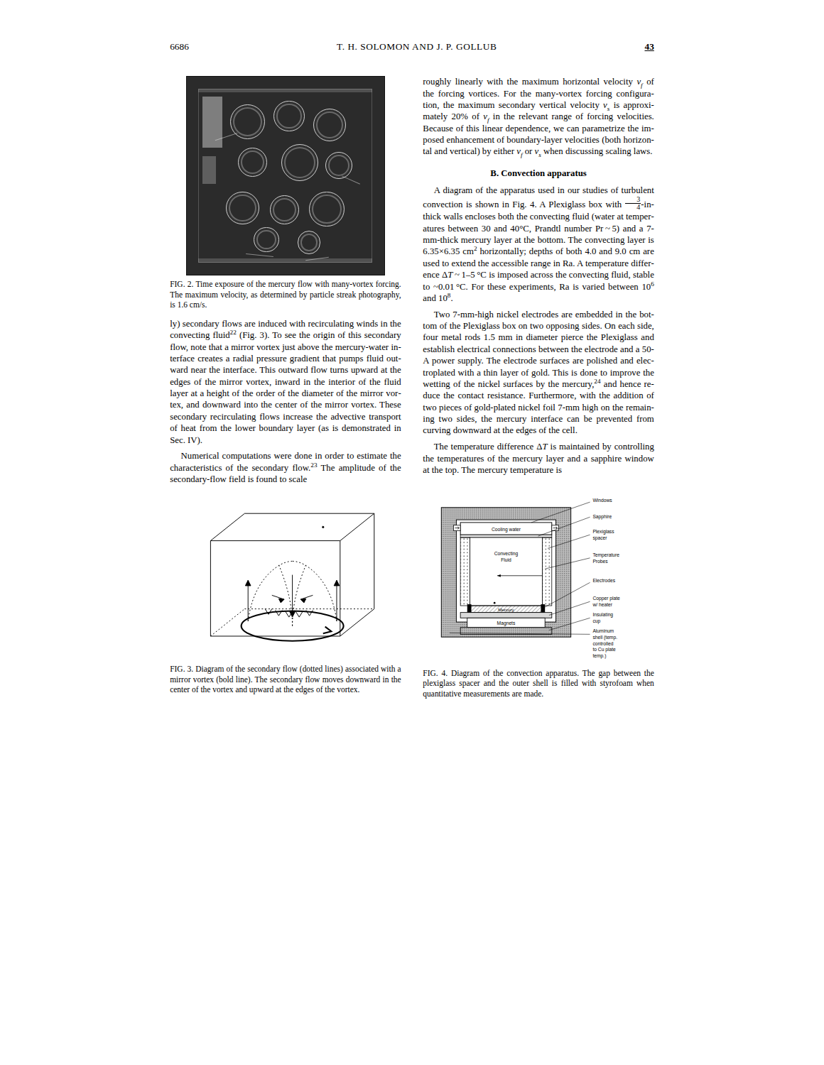6686 T. H. SOLOMON AND J. P. GOLLUB 43
FIG. 2. Time exposure of the mercury flow with many-vortex forcing. The maximum velocity, as determined by particle streak photography, is 1.6 cm/s.
ly) secondary flows are induced with recirculating winds in the convecting fluid22 (Fig. 3). To see the origin of this secondary flow, note that a mirror vortex just above the mercury-water interface creates a radial pressure gradient that pumps fluid outward near the interface. This outward flow turns upward at the edges of the mirror vortex, inward in the interior of the fluid layer at a height of the order of the diameter of the mirror vortex, and downward into the center of the mirror vortex. These secondary recirculating flows increase the advective transport of heat from the lower boundary layer (as is demonstrated in Sec. IV).
Numerical computations were done in order to estimate the characteristics of the secondary flow.23 The amplitude of the secondary-flow field is found to scale
FIG. 3. Diagram of the secondary flow (dotted lines) associated with a mirror vortex (bold line). The secondary flow moves downward in the center of the vortex and upward at the edges of the vortex.
roughly linearly with the maximum horizontal velocity vf of the forcing vortices. For the many-vortex forcing configuration, the maximum secondary vertical velocity vs is approximately 20% of vf in the relevant range of forcing velocities. Because of this linear dependence, we can parametrize the imposed enhancement of boundary-layer velocities (both horizontal and vertical) by either vf or vs when discussing scaling laws.
B. Convection apparatus
A diagram of the apparatus used in our studies of turbulent convection is shown in Fig. 4. A Plexiglass box with 34-in-thick walls encloses both the convecting fluid (water at temperatures between 30 and 40°C, Prandtl number Pr ~ 5) and a 7-mm-thick mercury layer at the bottom. The convecting layer is 6.35×6.35 cm2 horizontally; depths of both 4.0 and 9.0 cm are used to extend the accessible range in Ra. A temperature difference ΔT ~ 1–5 °C is imposed across the convecting fluid, stable to ~0.01 °C. For these experiments, Ra is varied between 106 and 108.
Two 7-mm-high nickel electrodes are embedded in the bottom of the Plexiglass box on two opposing sides. On each side, four metal rods 1.5 mm in diameter pierce the Plexiglass and establish electrical connections between the electrode and a 50-A power supply. The electrode surfaces are polished and electroplated with a thin layer of gold. This is done to improve the wetting of the nickel surfaces by the mercury,24 and hence reduce the contact resistance. Furthermore, with the addition of two pieces of gold-plated nickel foil 7-mm high on the remaining two sides, the mercury interface can be prevented from curving downward at the edges of the cell.
The temperature difference ΔT is maintained by controlling the temperatures of the mercury layer and a sapphire window at the top. The mercury temperature is
Cooling water Convecting Fluid Mercury Magnets Windows Sapphire Plexiglass spacer Temperature Probes Electrodes Copper plate w/ heater Insulating cup Aluminum shell (temp. controlled to Cu plate temp.)
FIG. 4. Diagram of the convection apparatus. The gap between the plexiglass spacer and the outer shell is filled with styrofoam when quantitative measurements are made.